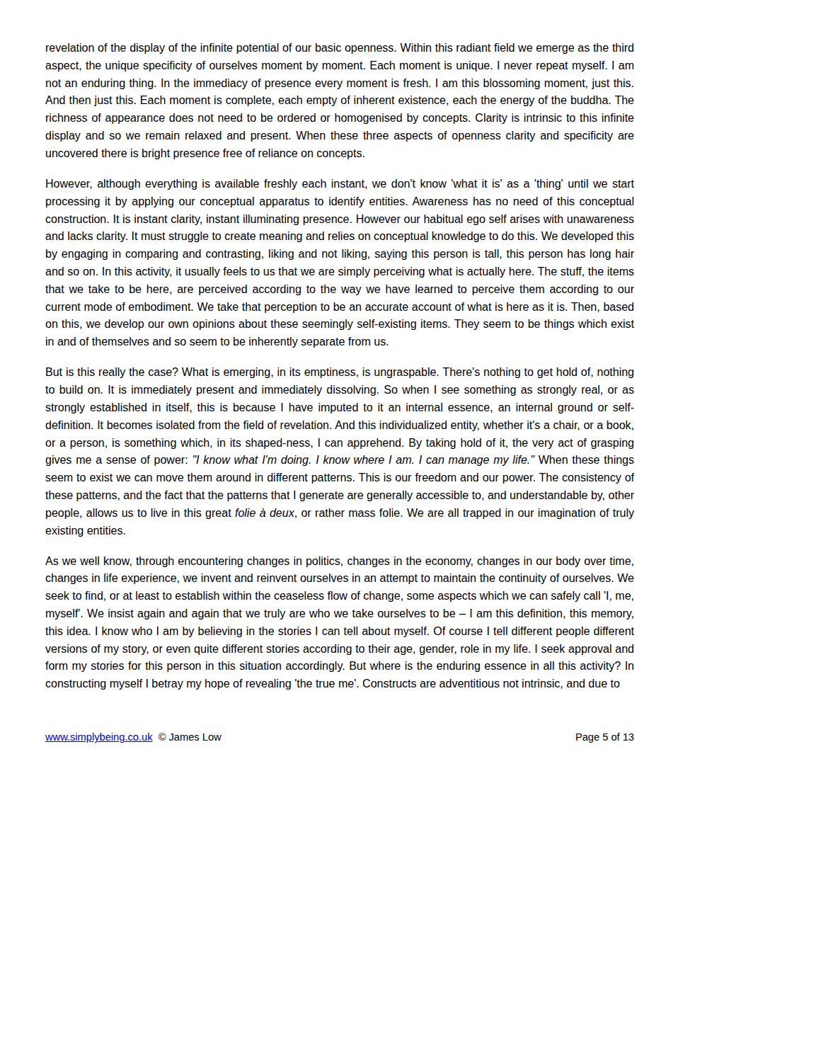revelation of the display of the infinite potential of our basic openness. Within this radiant field we emerge as the third aspect, the unique specificity of ourselves moment by moment. Each moment is unique. I never repeat myself. I am not an enduring thing. In the immediacy of presence every moment is fresh. I am this blossoming moment, just this. And then just this. Each moment is complete, each empty of inherent existence, each the energy of the buddha. The richness of appearance does not need to be ordered or homogenised by concepts. Clarity is intrinsic to this infinite display and so we remain relaxed and present. When these three aspects of openness clarity and specificity are uncovered there is bright presence free of reliance on concepts.
However, although everything is available freshly each instant, we don't know 'what it is' as a 'thing' until we start processing it by applying our conceptual apparatus to identify entities. Awareness has no need of this conceptual construction. It is instant clarity, instant illuminating presence. However our habitual ego self arises with unawareness and lacks clarity. It must struggle to create meaning and relies on conceptual knowledge to do this. We developed this by engaging in comparing and contrasting, liking and not liking, saying this person is tall, this person has long hair and so on. In this activity, it usually feels to us that we are simply perceiving what is actually here. The stuff, the items that we take to be here, are perceived according to the way we have learned to perceive them according to our current mode of embodiment. We take that perception to be an accurate account of what is here as it is. Then, based on this, we develop our own opinions about these seemingly self-existing items. They seem to be things which exist in and of themselves and so seem to be inherently separate from us.
But is this really the case? What is emerging, in its emptiness, is ungraspable. There's nothing to get hold of, nothing to build on. It is immediately present and immediately dissolving. So when I see something as strongly real, or as strongly established in itself, this is because I have imputed to it an internal essence, an internal ground or self-definition. It becomes isolated from the field of revelation. And this individualized entity, whether it's a chair, or a book, or a person, is something which, in its shaped-ness, I can apprehend. By taking hold of it, the very act of grasping gives me a sense of power: "I know what I'm doing. I know where I am. I can manage my life." When these things seem to exist we can move them around in different patterns. This is our freedom and our power. The consistency of these patterns, and the fact that the patterns that I generate are generally accessible to, and understandable by, other people, allows us to live in this great folie à deux, or rather mass folie. We are all trapped in our imagination of truly existing entities.
As we well know, through encountering changes in politics, changes in the economy, changes in our body over time, changes in life experience, we invent and reinvent ourselves in an attempt to maintain the continuity of ourselves. We seek to find, or at least to establish within the ceaseless flow of change, some aspects which we can safely call 'I, me, myself'. We insist again and again that we truly are who we take ourselves to be – I am this definition, this memory, this idea. I know who I am by believing in the stories I can tell about myself. Of course I tell different people different versions of my story, or even quite different stories according to their age, gender, role in my life. I seek approval and form my stories for this person in this situation accordingly. But where is the enduring essence in all this activity? In constructing myself I betray my hope of revealing 'the true me'. Constructs are adventitious not intrinsic, and due to
www.simplybeing.co.uk © James Low Page 5 of 13